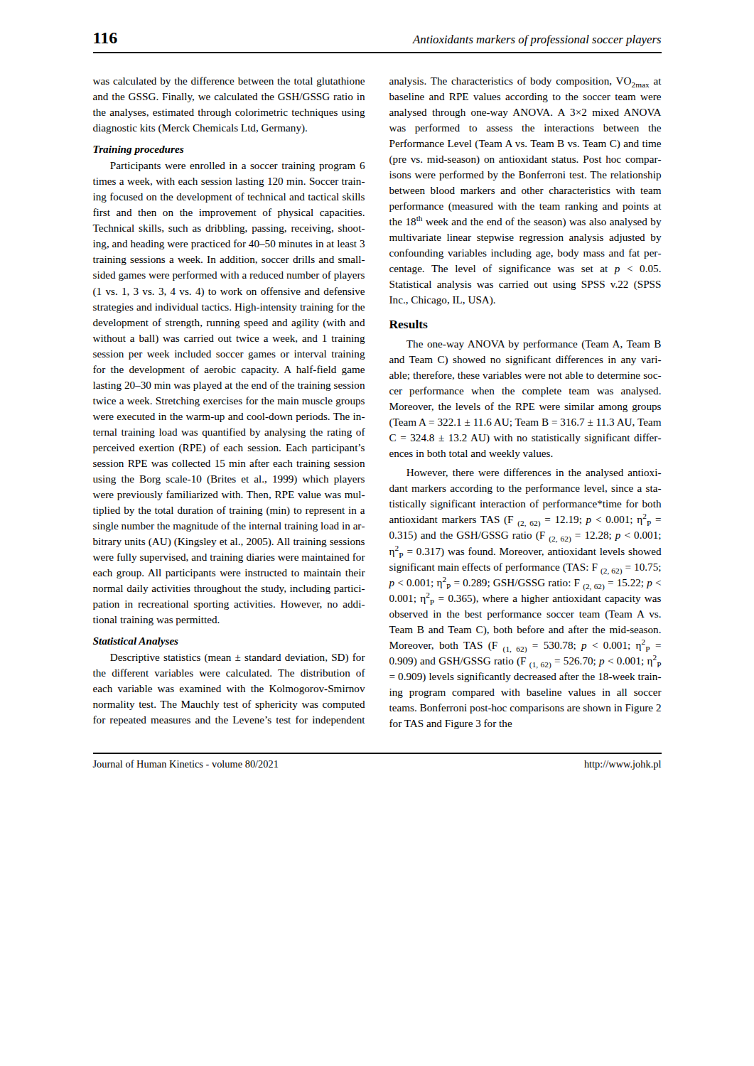116
Antioxidants markers of professional soccer players
was calculated by the difference between the total glutathione and the GSSG. Finally, we calculated the GSH/GSSG ratio in the analyses, estimated through colorimetric techniques using diagnostic kits (Merck Chemicals Ltd, Germany).
Training procedures
Participants were enrolled in a soccer training program 6 times a week, with each session lasting 120 min. Soccer training focused on the development of technical and tactical skills first and then on the improvement of physical capacities. Technical skills, such as dribbling, passing, receiving, shooting, and heading were practiced for 40–50 minutes in at least 3 training sessions a week. In addition, soccer drills and small-sided games were performed with a reduced number of players (1 vs. 1, 3 vs. 3, 4 vs. 4) to work on offensive and defensive strategies and individual tactics. High-intensity training for the development of strength, running speed and agility (with and without a ball) was carried out twice a week, and 1 training session per week included soccer games or interval training for the development of aerobic capacity. A half-field game lasting 20–30 min was played at the end of the training session twice a week. Stretching exercises for the main muscle groups were executed in the warm-up and cool-down periods. The internal training load was quantified by analysing the rating of perceived exertion (RPE) of each session. Each participant’s session RPE was collected 15 min after each training session using the Borg scale-10 (Brites et al., 1999) which players were previously familiarized with. Then, RPE value was multiplied by the total duration of training (min) to represent in a single number the magnitude of the internal training load in arbitrary units (AU) (Kingsley et al., 2005). All training sessions were fully supervised, and training diaries were maintained for each group. All participants were instructed to maintain their normal daily activities throughout the study, including participation in recreational sporting activities. However, no additional training was permitted.
Statistical Analyses
Descriptive statistics (mean ± standard deviation, SD) for the different variables were calculated. The distribution of each variable was examined with the Kolmogorov-Smirnov normality test. The Mauchly test of sphericity was computed for repeated measures and the Levene’s test for independent analysis. The characteristics of body composition, VO2max at baseline and RPE values according to the soccer team were analysed through one-way ANOVA. A 3×2 mixed ANOVA was performed to assess the interactions between the Performance Level (Team A vs. Team B vs. Team C) and time (pre vs. mid-season) on antioxidant status. Post hoc comparisons were performed by the Bonferroni test. The relationship between blood markers and other characteristics with team performance (measured with the team ranking and points at the 18th week and the end of the season) was also analysed by multivariate linear stepwise regression analysis adjusted by confounding variables including age, body mass and fat percentage. The level of significance was set at p < 0.05. Statistical analysis was carried out using SPSS v.22 (SPSS Inc., Chicago, IL, USA).
Results
The one-way ANOVA by performance (Team A, Team B and Team C) showed no significant differences in any variable; therefore, these variables were not able to determine soccer performance when the complete team was analysed. Moreover, the levels of the RPE were similar among groups (Team A = 322.1 ± 11.6 AU; Team B = 316.7 ± 11.3 AU, Team C = 324.8 ± 13.2 AU) with no statistically significant differences in both total and weekly values.
However, there were differences in the analysed antioxidant markers according to the performance level, since a statistically significant interaction of performance*time for both antioxidant markers TAS (F (2, 62) = 12.19; p < 0.001; η2P = 0.315) and the GSH/GSSG ratio (F (2, 62) = 12.28; p < 0.001; η2P = 0.317) was found. Moreover, antioxidant levels showed significant main effects of performance (TAS: F (2, 62) = 10.75; p < 0.001; η2P = 0.289; GSH/GSSG ratio: F (2, 62) = 15.22; p < 0.001; η2P = 0.365), where a higher antioxidant capacity was observed in the best performance soccer team (Team A vs. Team B and Team C), both before and after the mid-season. Moreover, both TAS (F (1, 62) = 530.78; p < 0.001; η2P = 0.909) and GSH/GSSG ratio (F (1, 62) = 526.70; p < 0.001; η2P = 0.909) levels significantly decreased after the 18-week training program compared with baseline values in all soccer teams. Bonferroni post-hoc comparisons are shown in Figure 2 for TAS and Figure 3 for the
Journal of Human Kinetics - volume 80/2021
http://www.johk.pl